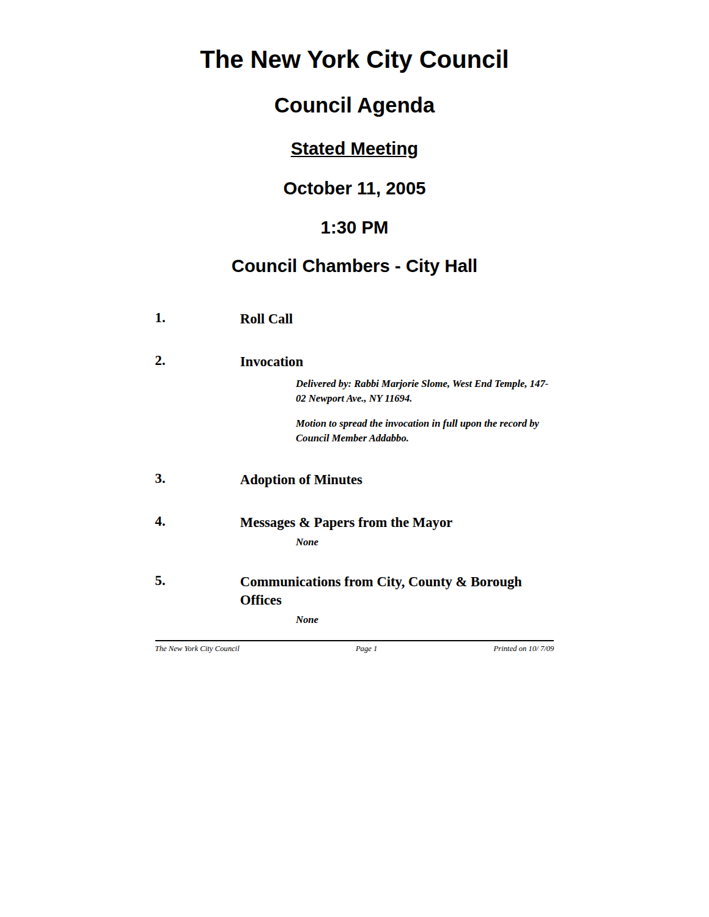The New York City Council
Council Agenda
Stated Meeting
October 11, 2005
1:30 PM
Council Chambers - City Hall
1. Roll Call
2. Invocation
Delivered by: Rabbi Marjorie Slome, West End Temple, 147-02 Newport Ave., NY 11694.
Motion to spread the invocation in full upon the record by Council Member Addabbo.
3. Adoption of Minutes
4. Messages & Papers from the Mayor
None
5. Communications from City, County & Borough Offices
None
The New York City Council Page 1 Printed on 10/ 7/09